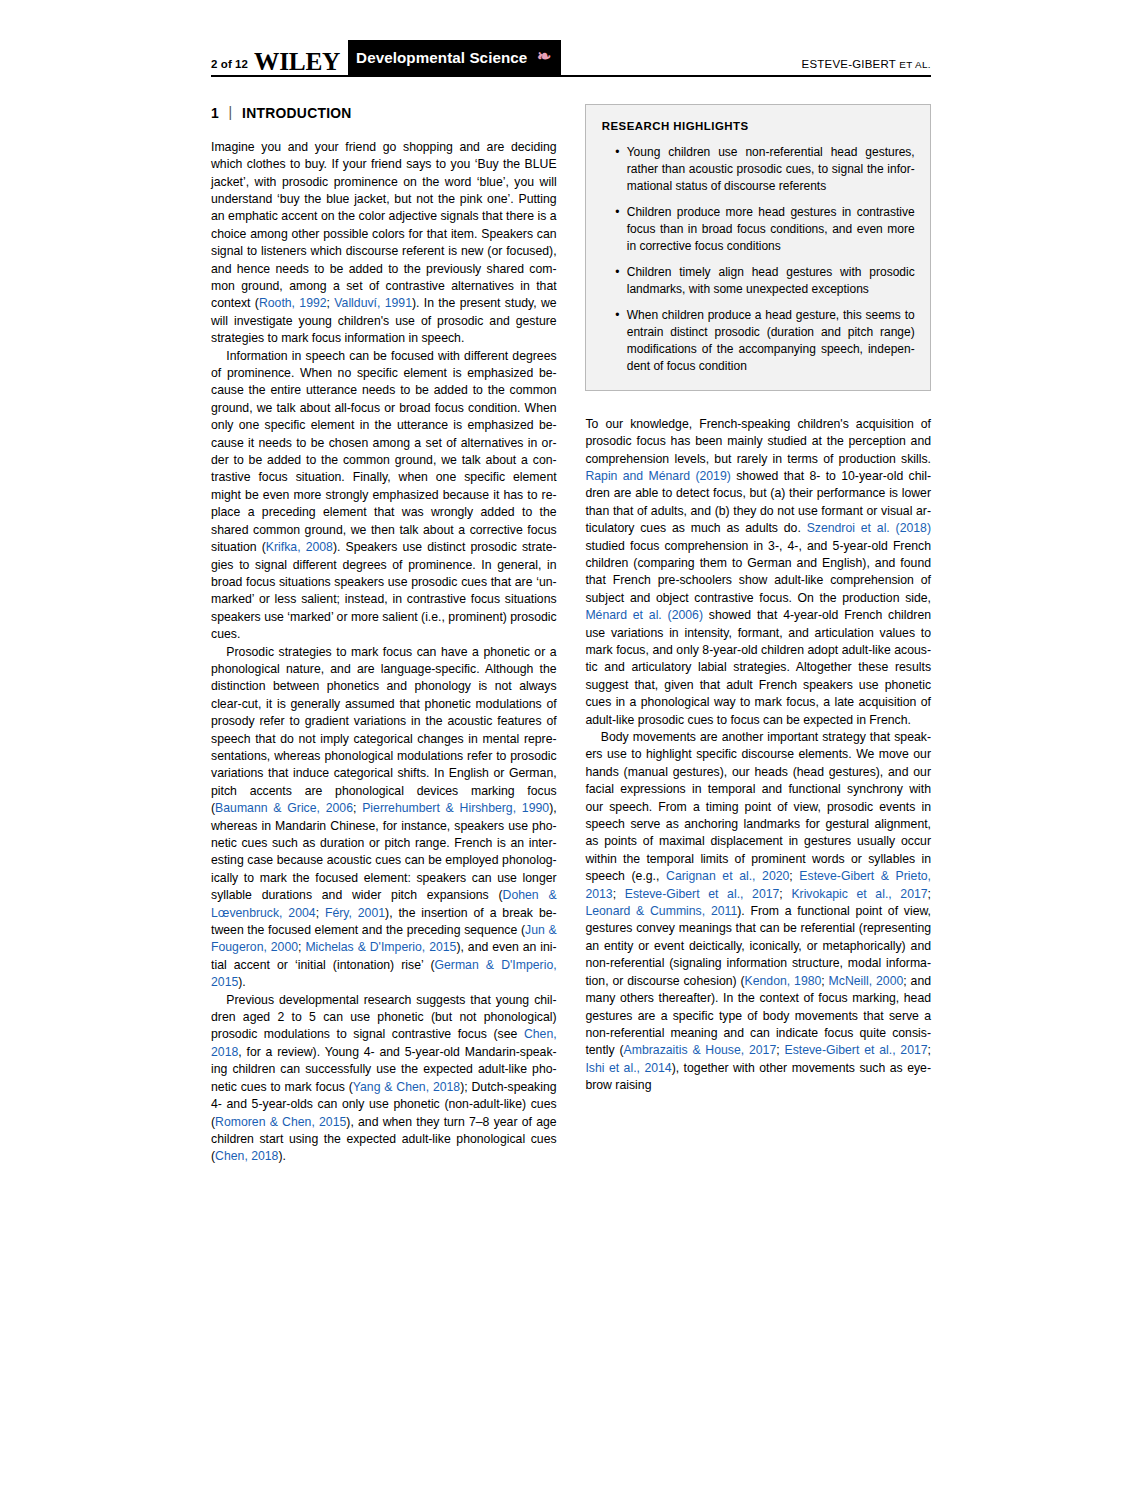2 of 12
WILEY
Developmental Science❧
ESTEVE-GIBERT ET AL.
1|INTRODUCTION
Imagine you and your friend go shopping and are deciding which clothes to buy. If your friend says to you ‘Buy the BLUE jacket’, with prosodic prominence on the word ‘blue’, you will understand ‘buy the blue jacket, but not the pink one’. Putting an emphatic accent on the color adjective signals that there is a choice among other possible colors for that item. Speakers can signal to listeners which discourse referent is new (or focused), and hence needs to be added to the previously shared common ground, among a set of contrastive alternatives in that context (Rooth, 1992; Vallduví, 1991). In the present study, we will investigate young children's use of prosodic and gesture strategies to mark focus information in speech.
Information in speech can be focused with different degrees of prominence. When no specific element is emphasized because the entire utterance needs to be added to the common ground, we talk about all-focus or broad focus condition. When only one specific element in the utterance is emphasized because it needs to be chosen among a set of alternatives in order to be added to the common ground, we talk about a contrastive focus situation. Finally, when one specific element might be even more strongly emphasized because it has to replace a preceding element that was wrongly added to the shared common ground, we then talk about a corrective focus situation (Krifka, 2008). Speakers use distinct prosodic strategies to signal different degrees of prominence. In general, in broad focus situations speakers use prosodic cues that are ‘unmarked’ or less salient; instead, in contrastive focus situations speakers use ‘marked’ or more salient (i.e., prominent) prosodic cues.
Prosodic strategies to mark focus can have a phonetic or a phonological nature, and are language-specific. Although the distinction between phonetics and phonology is not always clear-cut, it is generally assumed that phonetic modulations of prosody refer to gradient variations in the acoustic features of speech that do not imply categorical changes in mental representations, whereas phonological modulations refer to prosodic variations that induce categorical shifts. In English or German, pitch accents are phonological devices marking focus (Baumann & Grice, 2006; Pierrehumbert & Hirshberg, 1990), whereas in Mandarin Chinese, for instance, speakers use phonetic cues such as duration or pitch range. French is an interesting case because acoustic cues can be employed phonologically to mark the focused element: speakers can use longer syllable durations and wider pitch expansions (Dohen & Lœvenbruck, 2004; Féry, 2001), the insertion of a break between the focused element and the preceding sequence (Jun & Fougeron, 2000; Michelas & D'Imperio, 2015), and even an initial accent or ‘initial (intonation) rise’ (German & D'Imperio, 2015).
Previous developmental research suggests that young children aged 2 to 5 can use phonetic (but not phonological) prosodic modulations to signal contrastive focus (see Chen, 2018, for a review). Young 4- and 5-year-old Mandarin-speaking children can successfully use the expected adult-like phonetic cues to mark focus (Yang & Chen, 2018); Dutch-speaking 4- and 5-year-olds can only use phonetic (non-adult-like) cues (Romoren & Chen, 2015), and when they turn 7–8 year of age children start using the expected adult-like phonological cues (Chen, 2018).
RESEARCH HIGHLIGHTS
Young children use non-referential head gestures, rather than acoustic prosodic cues, to signal the informational status of discourse referents
Children produce more head gestures in contrastive focus than in broad focus conditions, and even more in corrective focus conditions
Children timely align head gestures with prosodic landmarks, with some unexpected exceptions
When children produce a head gesture, this seems to entrain distinct prosodic (duration and pitch range) modifications of the accompanying speech, independent of focus condition
To our knowledge, French-speaking children's acquisition of prosodic focus has been mainly studied at the perception and comprehension levels, but rarely in terms of production skills. Rapin and Ménard (2019) showed that 8- to 10-year-old children are able to detect focus, but (a) their performance is lower than that of adults, and (b) they do not use formant or visual articulatory cues as much as adults do. Szendroi et al. (2018) studied focus comprehension in 3-, 4-, and 5-year-old French children (comparing them to German and English), and found that French pre-schoolers show adult-like comprehension of subject and object contrastive focus. On the production side, Ménard et al. (2006) showed that 4-year-old French children use variations in intensity, formant, and articulation values to mark focus, and only 8-year-old children adopt adult-like acoustic and articulatory labial strategies. Altogether these results suggest that, given that adult French speakers use phonetic cues in a phonological way to mark focus, a late acquisition of adult-like prosodic cues to focus can be expected in French.
Body movements are another important strategy that speakers use to highlight specific discourse elements. We move our hands (manual gestures), our heads (head gestures), and our facial expressions in temporal and functional synchrony with our speech. From a timing point of view, prosodic events in speech serve as anchoring landmarks for gestural alignment, as points of maximal displacement in gestures usually occur within the temporal limits of prominent words or syllables in speech (e.g., Carignan et al., 2020; Esteve-Gibert & Prieto, 2013; Esteve-Gibert et al., 2017; Krivokapic et al., 2017; Leonard & Cummins, 2011). From a functional point of view, gestures convey meanings that can be referential (representing an entity or event deictically, iconically, or metaphorically) and non-referential (signaling information structure, modal information, or discourse cohesion) (Kendon, 1980; McNeill, 2000; and many others thereafter). In the context of focus marking, head gestures are a specific type of body movements that serve a non-referential meaning and can indicate focus quite consistently (Ambrazaitis & House, 2017; Esteve-Gibert et al., 2017; Ishi et al., 2014), together with other movements such as eyebrow raising